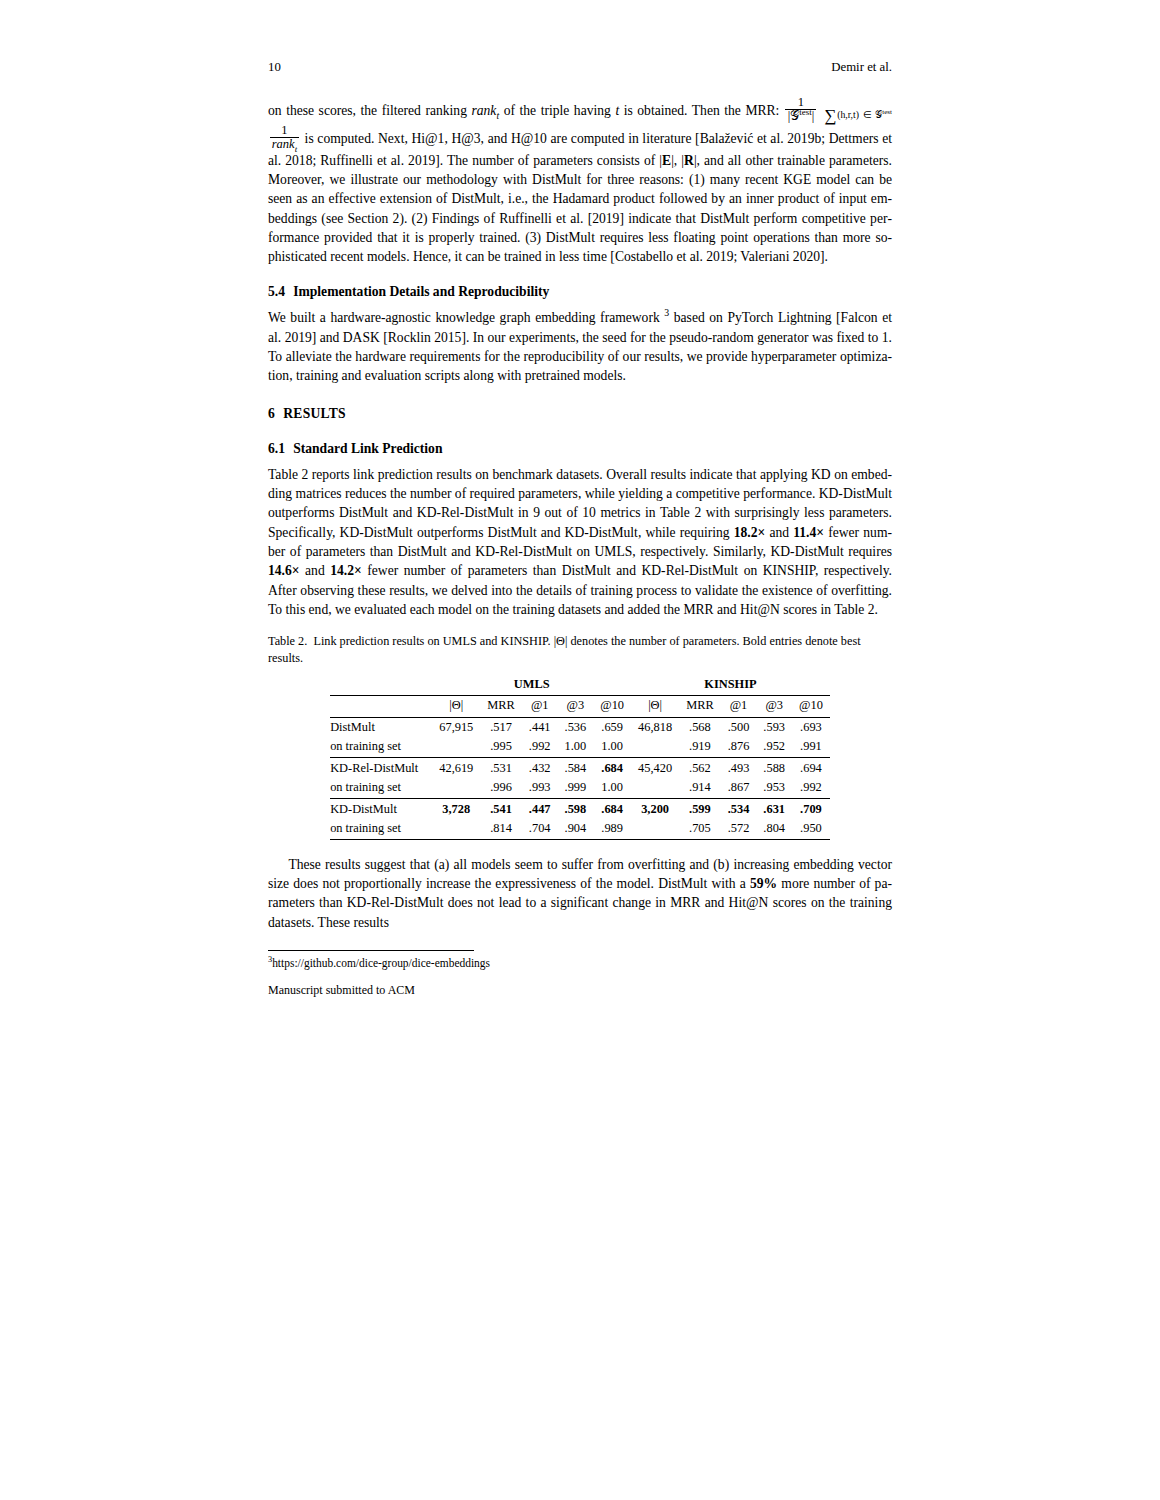10 Demir et al.
on these scores, the filtered ranking rankt of the triple having t is obtained. Then the MRR: 1|𝒢test| ∑(h,r,t) ∈ 𝒢test 1 rankt is computed. Next, Hi@1, H@3, and H@10 are computed in literature [Balažević et al. 2019b; Dettmers et al. 2018; Ruffinelli et al. 2019]. The number of parameters consists of |E|, |R|, and all other trainable parameters. Moreover, we illustrate our methodology with DistMult for three reasons: (1) many recent KGE model can be seen as an effective extension of DistMult, i.e., the Hadamard product followed by an inner product of input embeddings (see Section 2). (2) Findings of Ruffinelli et al. [2019] indicate that DistMult perform competitive performance provided that it is properly trained. (3) DistMult requires less floating point operations than more sophisticated recent models. Hence, it can be trained in less time [Costabello et al. 2019; Valeriani 2020].
5.4 Implementation Details and Reproducibility
We built a hardware-agnostic knowledge graph embedding framework 3 based on PyTorch Lightning [Falcon et al. 2019] and DASK [Rocklin 2015]. In our experiments, the seed for the pseudo-random generator was fixed to 1. To alleviate the hardware requirements for the reproducibility of our results, we provide hyperparameter optimization, training and evaluation scripts along with pretrained models.
6 RESULTS
6.1 Standard Link Prediction
Table 2 reports link prediction results on benchmark datasets. Overall results indicate that applying KD on embedding matrices reduces the number of required parameters, while yielding a competitive performance. KD-DistMult outperforms DistMult and KD-Rel-DistMult in 9 out of 10 metrics in Table 2 with surprisingly less parameters. Specifically, KD-DistMult outperforms DistMult and KD-DistMult, while requiring 18.2× and 11.4× fewer number of parameters than DistMult and KD-Rel-DistMult on UMLS, respectively. Similarly, KD-DistMult requires 14.6× and 14.2× fewer number of parameters than DistMult and KD-Rel-DistMult on KINSHIP, respectively. After observing these results, we delved into the details of training process to validate the existence of overfitting. To this end, we evaluated each model on the training datasets and added the MRR and Hit@N scores in Table 2.
Table 2. Link prediction results on UMLS and KINSHIP. |Θ| denotes the number of parameters. Bold entries denote best results.
| | UMLS | | KINSHIP |
| --- | --- | --- | --- |
| | /Θ/ | MRR | @1 | @3 | @10 | | /Θ/ | MRR | @1 | @3 | @10 |
| DistMult | 67,915 | .517 | .441 | .536 | .659 | | 46,818 | .568 | .500 | .593 | .693 |
| on training set | | .995 | .992 | 1.00 | 1.00 | | | .919 | .876 | .952 | .991 |
| KD-Rel-DistMult | 42,619 | .531 | .432 | .584 | .684 | | 45,420 | .562 | .493 | .588 | .694 |
| on training set | | .996 | .993 | .999 | 1.00 | | | .914 | .867 | .953 | .992 |
| KD-DistMult | 3,728 | .541 | .447 | .598 | .684 | | 3,200 | .599 | .534 | .631 | .709 |
| on training set | | .814 | .704 | .904 | .989 | | | .705 | .572 | .804 | .950 |
These results suggest that (a) all models seem to suffer from overfitting and (b) increasing embedding vector size does not proportionally increase the expressiveness of the model. DistMult with a 59% more number of parameters than KD-Rel-DistMult does not lead to a significant change in MRR and Hit@N scores on the training datasets. These results
3https://github.com/dice-group/dice-embeddings
Manuscript submitted to ACM